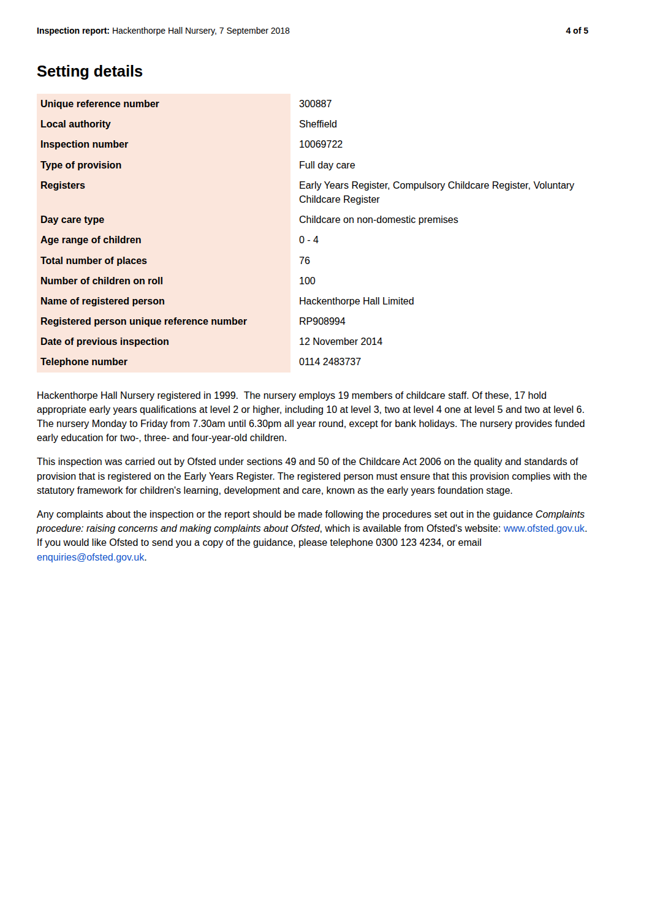Inspection report: Hackenthorpe Hall Nursery, 7 September 2018
4 of 5
Setting details
| Unique reference number | 300887 |
| Local authority | Sheffield |
| Inspection number | 10069722 |
| Type of provision | Full day care |
| Registers | Early Years Register, Compulsory Childcare Register, Voluntary Childcare Register |
| Day care type | Childcare on non-domestic premises |
| Age range of children | 0 - 4 |
| Total number of places | 76 |
| Number of children on roll | 100 |
| Name of registered person | Hackenthorpe Hall Limited |
| Registered person unique reference number | RP908994 |
| Date of previous inspection | 12 November 2014 |
| Telephone number | 0114 2483737 |
Hackenthorpe Hall Nursery registered in 1999. The nursery employs 19 members of childcare staff. Of these, 17 hold appropriate early years qualifications at level 2 or higher, including 10 at level 3, two at level 4 one at level 5 and two at level 6. The nursery Monday to Friday from 7.30am until 6.30pm all year round, except for bank holidays. The nursery provides funded early education for two-, three- and four-year-old children.
This inspection was carried out by Ofsted under sections 49 and 50 of the Childcare Act 2006 on the quality and standards of provision that is registered on the Early Years Register. The registered person must ensure that this provision complies with the statutory framework for children's learning, development and care, known as the early years foundation stage.
Any complaints about the inspection or the report should be made following the procedures set out in the guidance Complaints procedure: raising concerns and making complaints about Ofsted, which is available from Ofsted's website: www.ofsted.gov.uk. If you would like Ofsted to send you a copy of the guidance, please telephone 0300 123 4234, or email enquiries@ofsted.gov.uk.